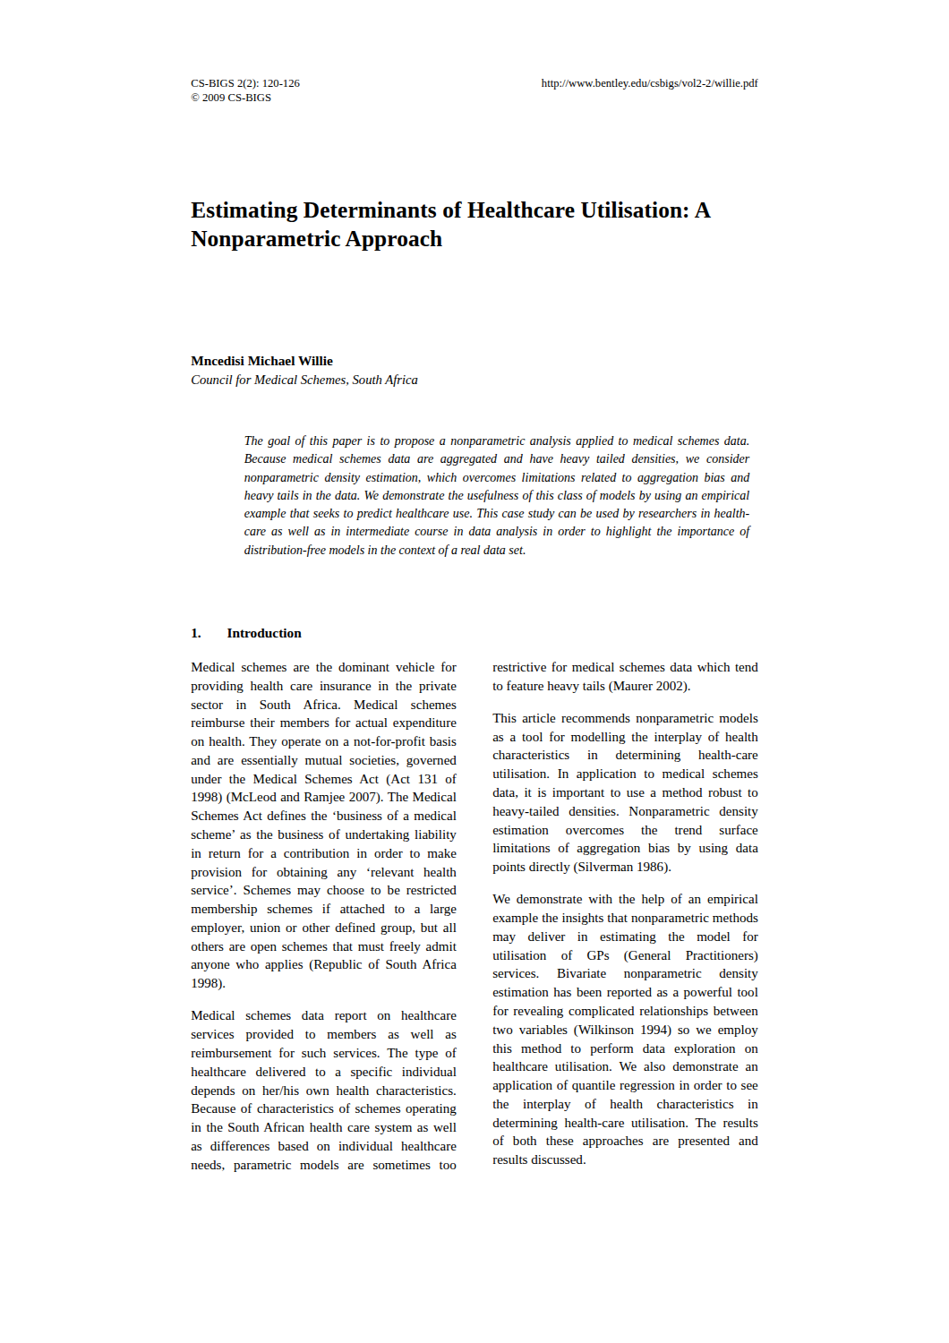CS-BIGS 2(2): 120-126
© 2009 CS-BIGS
http://www.bentley.edu/csbigs/vol2-2/willie.pdf
Estimating Determinants of Healthcare Utilisation: A Nonparametric Approach
Mncedisi Michael Willie
Council for Medical Schemes, South Africa
The goal of this paper is to propose a nonparametric analysis applied to medical schemes data. Because medical schemes data are aggregated and have heavy tailed densities, we consider nonparametric density estimation, which overcomes limitations related to aggregation bias and heavy tails in the data. We demonstrate the usefulness of this class of models by using an empirical example that seeks to predict healthcare use. This case study can be used by researchers in health-care as well as in intermediate course in data analysis in order to highlight the importance of distribution-free models in the context of a real data set.
1. Introduction
Medical schemes are the dominant vehicle for providing health care insurance in the private sector in South Africa. Medical schemes reimburse their members for actual expenditure on health. They operate on a not-for-profit basis and are essentially mutual societies, governed under the Medical Schemes Act (Act 131 of 1998) (McLeod and Ramjee 2007). The Medical Schemes Act defines the ‘business of a medical scheme’ as the business of undertaking liability in return for a contribution in order to make provision for obtaining any ‘relevant health service’. Schemes may choose to be restricted membership schemes if attached to a large employer, union or other defined group, but all others are open schemes that must freely admit anyone who applies (Republic of South Africa 1998).
Medical schemes data report on healthcare services provided to members as well as reimbursement for such services. The type of healthcare delivered to a specific individual depends on her/his own health characteristics. Because of characteristics of schemes operating in the South African health care system as well as differences based on individual healthcare needs, parametric models are sometimes too restrictive for medical schemes data which tend to feature heavy tails (Maurer 2002).
This article recommends nonparametric models as a tool for modelling the interplay of health characteristics in determining health-care utilisation. In application to medical schemes data, it is important to use a method robust to heavy-tailed densities. Nonparametric density estimation overcomes the trend surface limitations of aggregation bias by using data points directly (Silverman 1986).
We demonstrate with the help of an empirical example the insights that nonparametric methods may deliver in estimating the model for utilisation of GPs (General Practitioners) services. Bivariate nonparametric density estimation has been reported as a powerful tool for revealing complicated relationships between two variables (Wilkinson 1994) so we employ this method to perform data exploration on healthcare utilisation. We also demonstrate an application of quantile regression in order to see the interplay of health characteristics in determining health-care utilisation. The results of both these approaches are presented and results discussed.